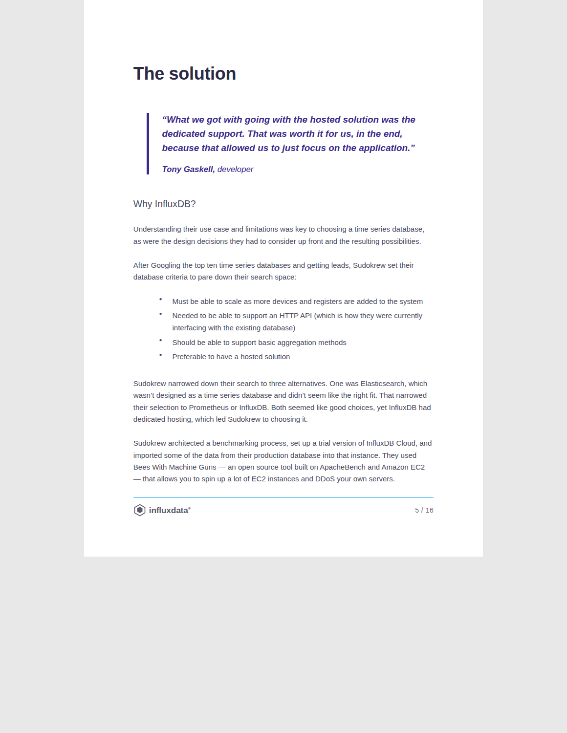The solution
“What we got with going with the hosted solution was the dedicated support. That was worth it for us, in the end, because that allowed us to just focus on the application.”
Tony Gaskell, developer
Why InfluxDB?
Understanding their use case and limitations was key to choosing a time series database, as were the design decisions they had to consider up front and the resulting possibilities.
After Googling the top ten time series databases and getting leads, Sudokrew set their database criteria to pare down their search space:
Must be able to scale as more devices and registers are added to the system
Needed to be able to support an HTTP API (which is how they were currently interfacing with the existing database)
Should be able to support basic aggregation methods
Preferable to have a hosted solution
Sudokrew narrowed down their search to three alternatives. One was Elasticsearch, which wasn’t designed as a time series database and didn’t seem like the right fit. That narrowed their selection to Prometheus or InfluxDB. Both seemed like good choices, yet InfluxDB had dedicated hosting, which led Sudokrew to choosing it.
Sudokrew architected a benchmarking process, set up a trial version of InfluxDB Cloud, and imported some of the data from their production database into that instance. They used Bees With Machine Guns — an open source tool built on ApacheBench and Amazon EC2 — that allows you to spin up a lot of EC2 instances and DDoS your own servers.
influxdata®
5 / 16